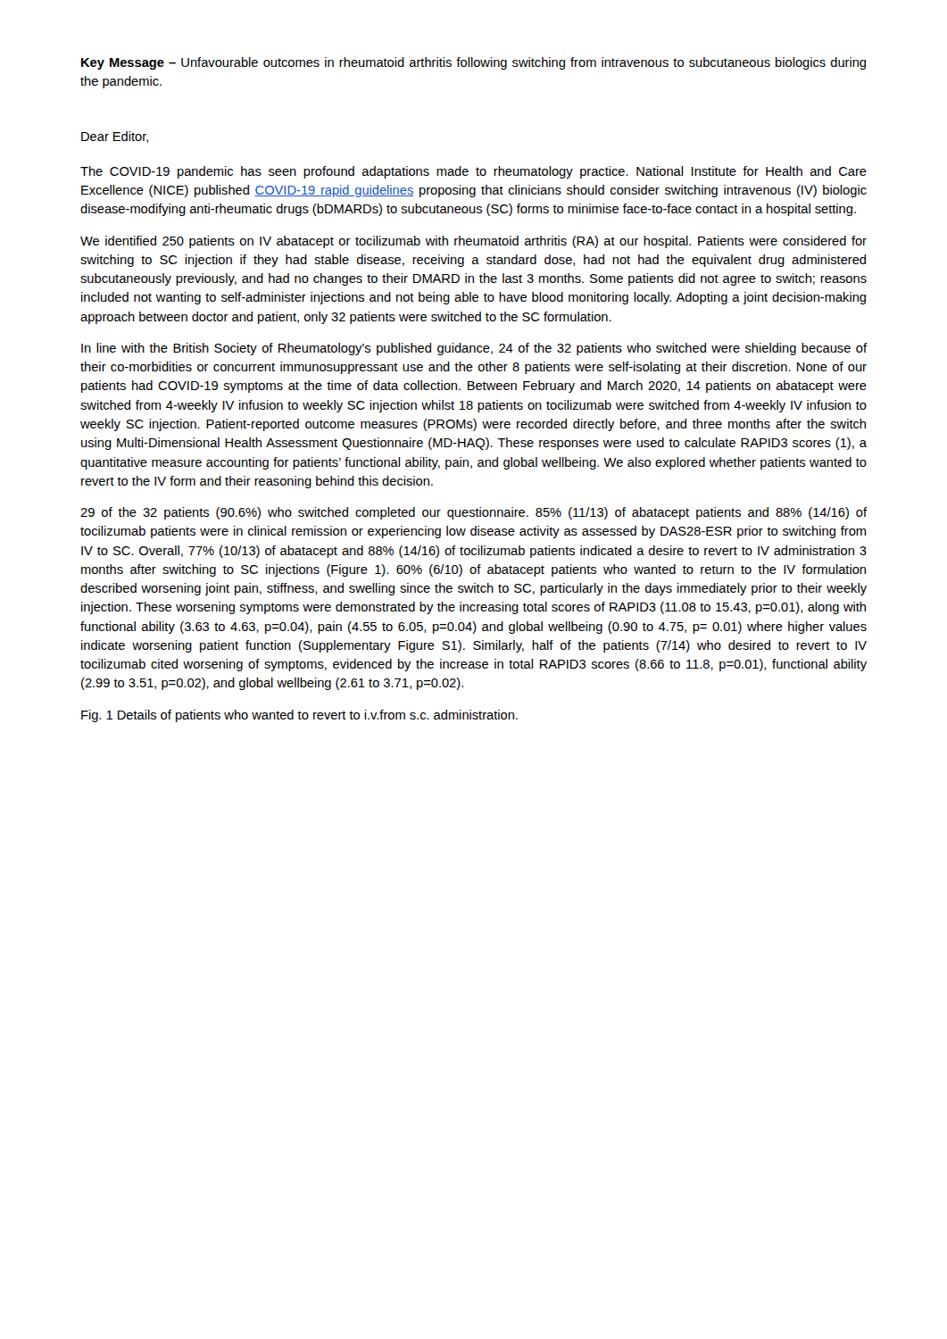Key Message – Unfavourable outcomes in rheumatoid arthritis following switching from intravenous to subcutaneous biologics during the pandemic.
Dear Editor,
The COVID-19 pandemic has seen profound adaptations made to rheumatology practice. National Institute for Health and Care Excellence (NICE) published COVID-19 rapid guidelines proposing that clinicians should consider switching intravenous (IV) biologic disease-modifying anti-rheumatic drugs (bDMARDs) to subcutaneous (SC) forms to minimise face-to-face contact in a hospital setting.
We identified 250 patients on IV abatacept or tocilizumab with rheumatoid arthritis (RA) at our hospital. Patients were considered for switching to SC injection if they had stable disease, receiving a standard dose, had not had the equivalent drug administered subcutaneously previously, and had no changes to their DMARD in the last 3 months. Some patients did not agree to switch; reasons included not wanting to self-administer injections and not being able to have blood monitoring locally. Adopting a joint decision-making approach between doctor and patient, only 32 patients were switched to the SC formulation.
In line with the British Society of Rheumatology’s published guidance, 24 of the 32 patients who switched were shielding because of their co-morbidities or concurrent immunosuppressant use and the other 8 patients were self-isolating at their discretion. None of our patients had COVID-19 symptoms at the time of data collection. Between February and March 2020, 14 patients on abatacept were switched from 4-weekly IV infusion to weekly SC injection whilst 18 patients on tocilizumab were switched from 4-weekly IV infusion to weekly SC injection. Patient-reported outcome measures (PROMs) were recorded directly before, and three months after the switch using Multi-Dimensional Health Assessment Questionnaire (MD-HAQ). These responses were used to calculate RAPID3 scores (1), a quantitative measure accounting for patients’ functional ability, pain, and global wellbeing. We also explored whether patients wanted to revert to the IV form and their reasoning behind this decision.
29 of the 32 patients (90.6%) who switched completed our questionnaire. 85% (11/13) of abatacept patients and 88% (14/16) of tocilizumab patients were in clinical remission or experiencing low disease activity as assessed by DAS28-ESR prior to switching from IV to SC. Overall, 77% (10/13) of abatacept and 88% (14/16) of tocilizumab patients indicated a desire to revert to IV administration 3 months after switching to SC injections (Figure 1). 60% (6/10) of abatacept patients who wanted to return to the IV formulation described worsening joint pain, stiffness, and swelling since the switch to SC, particularly in the days immediately prior to their weekly injection. These worsening symptoms were demonstrated by the increasing total scores of RAPID3 (11.08 to 15.43, p=0.01), along with functional ability (3.63 to 4.63, p=0.04), pain (4.55 to 6.05, p=0.04) and global wellbeing (0.90 to 4.75, p= 0.01) where higher values indicate worsening patient function (Supplementary Figure S1). Similarly, half of the patients (7/14) who desired to revert to IV tocilizumab cited worsening of symptoms, evidenced by the increase in total RAPID3 scores (8.66 to 11.8, p=0.01), functional ability (2.99 to 3.51, p=0.02), and global wellbeing (2.61 to 3.71, p=0.02).
Fig. 1 Details of patients who wanted to revert to i.v.from s.c. administration.